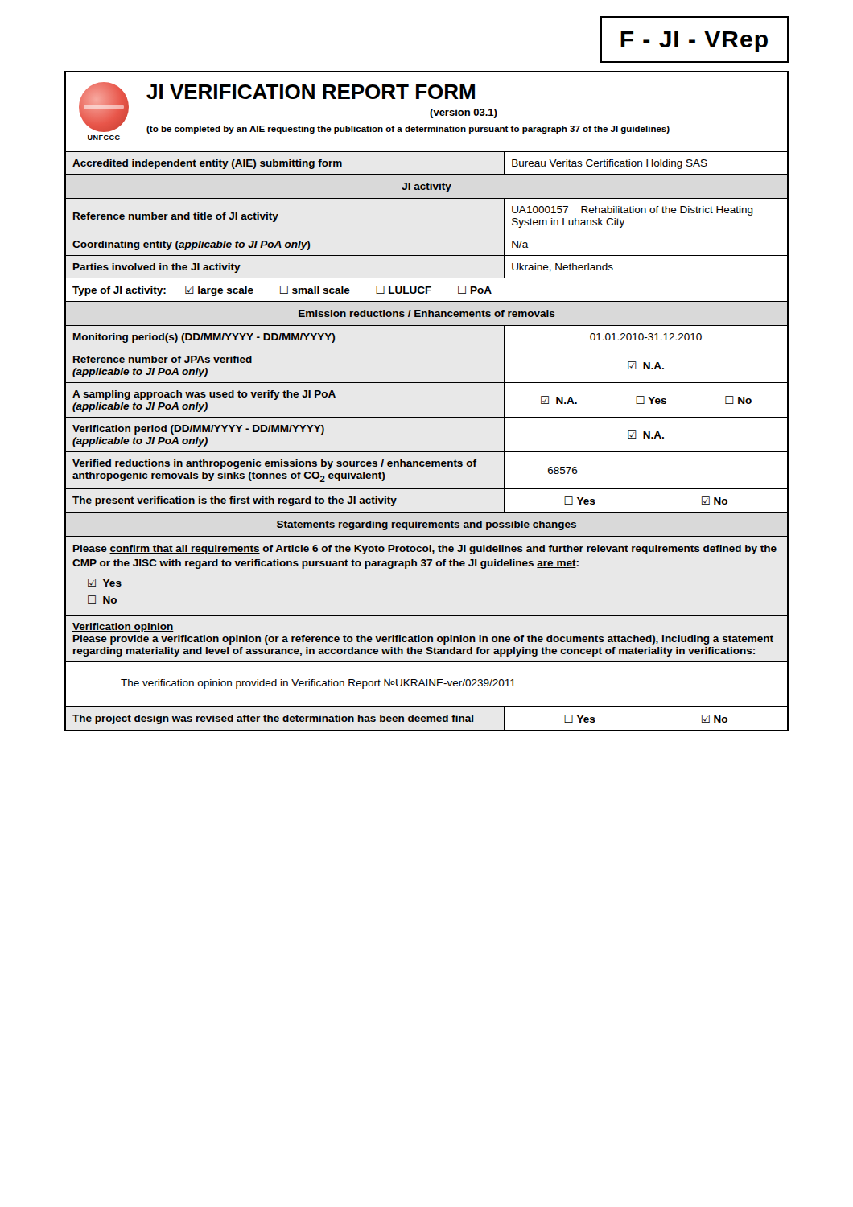F - JI - VRep
| UNFCCC JI VERIFICATION REPORT FORM (version 03.1) (to be completed by an AIE requesting the publication of a determination pursuant to paragraph 37 of the JI guidelines) |
| Accredited independent entity (AIE) submitting form | Bureau Veritas Certification Holding SAS |
| JI activity |
| Reference number and title of JI activity | UA1000157 Rehabilitation of the District Heating System in Luhansk City |
| Coordinating entity ( applicable to JI PoA only ) | N/a |
| Parties involved in the JI activity | Ukraine, Netherlands |
| Type of JI activity: ☑ large scale ☐ small scale ☐ LULUCF ☐ PoA |
| Emission reductions / Enhancements of removals |
| Monitoring period(s) (DD/MM/YYYY - DD/MM/YYYY) | 01.01.2010-31.12.2010 |
| Reference number of JPAs verified (applicable to JI PoA only) | ☑ N.A. |
| A sampling approach was used to verify the JI PoA (applicable to JI PoA only) | ☑ N.A. ☐ Yes ☐ No |
| Verification period (DD/MM/YYYY - DD/MM/YYYY) (applicable to JI PoA only) | ☑ N.A. |
| Verified reductions in anthropogenic emissions by sources / enhancements of anthropogenic removals by sinks (tonnes of CO 2 equivalent) | 68576 |
| The present verification is the first with regard to the JI activity | ☐ Yes ☑ No |
| Statements regarding requirements and possible changes |
| Please confirm that all requirements of Article 6 of the Kyoto Protocol, the JI guidelines and further relevant requirements defined by the CMP or the JISC with regard to verifications pursuant to paragraph 37 of the JI guidelines are met : ☑ Yes ☐ No |
| Verification opinion Please provide a verification opinion (or a reference to the verification opinion in one of the documents attached), including a statement regarding materiality and level of assurance, in accordance with the Standard for applying the concept of materiality in verifications: |
| The verification opinion provided in Verification Report №UKRAINE-ver/0239/2011 |
| The project design was revised after the determination has been deemed final | ☐ Yes ☑ No |